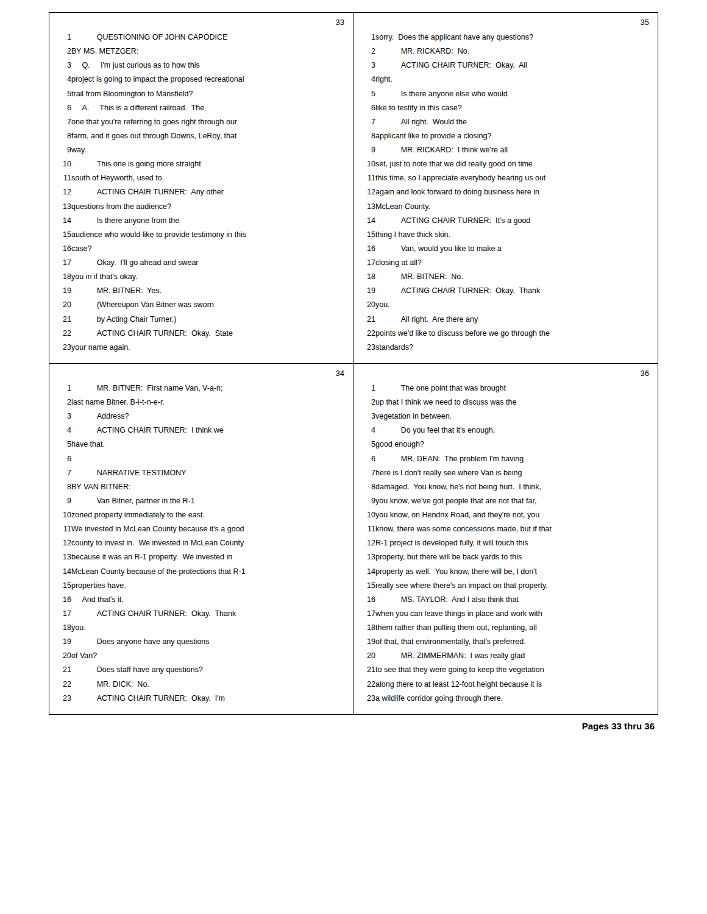33
| 1 | QUESTIONING OF JOHN CAPODICE |
| 2 | BY MS. METZGER: |
| 3 | Q. I'm just curious as to how this |
| 4 | project is going to impact the proposed recreational |
| 5 | trail from Bloomington to Mansfield? |
| 6 | A. This is a different railroad. The |
| 7 | one that you're referring to goes right through our |
| 8 | farm, and it goes out through Downs, LeRoy, that |
| 9 | way. |
| 10 | This one is going more straight |
| 11 | south of Heyworth, used to. |
| 12 | ACTING CHAIR TURNER: Any other |
| 13 | questions from the audience? |
| 14 | Is there anyone from the |
| 15 | audience who would like to provide testimony in this |
| 16 | case? |
| 17 | Okay. I'll go ahead and swear |
| 18 | you in if that's okay. |
| 19 | MR. BITNER: Yes. |
| 20 | (Whereupon Van Bitner was sworn |
| 21 | by Acting Chair Turner.) |
| 22 | ACTING CHAIR TURNER: Okay. State |
| 23 | your name again. |
35
| 1 | sorry. Does the applicant have any questions? |
| 2 | MR. RICKARD: No. |
| 3 | ACTING CHAIR TURNER: Okay. All |
| 4 | right. |
| 5 | Is there anyone else who would |
| 6 | like to testify in this case? |
| 7 | All right. Would the |
| 8 | applicant like to provide a closing? |
| 9 | MR. RICKARD: I think we're all |
| 10 | set, just to note that we did really good on time |
| 11 | this time, so I appreciate everybody hearing us out |
| 12 | again and look forward to doing business here in |
| 13 | McLean County. |
| 14 | ACTING CHAIR TURNER: It's a good |
| 15 | thing I have thick skin. |
| 16 | Van, would you like to make a |
| 17 | closing at all? |
| 18 | MR. BITNER: No. |
| 19 | ACTING CHAIR TURNER: Okay. Thank |
| 20 | you. |
| 21 | All right. Are there any |
| 22 | points we'd like to discuss before we go through the |
| 23 | standards? |
34
| 1 | MR. BITNER: First name Van, V-a-n; |
| 2 | last name Bitner, B-i-t-n-e-r. |
| 3 | Address? |
| 4 | ACTING CHAIR TURNER: I think we |
| 5 | have that. |
| 6 | |
| 7 | NARRATIVE TESTIMONY |
| 8 | BY VAN BITNER: |
| 9 | Van Bitner, partner in the R-1 |
| 10 | zoned property immediately to the east. |
| 11 | We invested in McLean County because it's a good |
| 12 | county to invest in. We invested in McLean County |
| 13 | because it was an R-1 property. We invested in |
| 14 | McLean County because of the protections that R-1 |
| 15 | properties have. |
| 16 | And that's it. |
| 17 | ACTING CHAIR TURNER: Okay. Thank |
| 18 | you. |
| 19 | Does anyone have any questions |
| 20 | of Van? |
| 21 | Does staff have any questions? |
| 22 | MR. DICK: No. |
| 23 | ACTING CHAIR TURNER: Okay. I'm |
36
| 1 | The one point that was brought |
| 2 | up that I think we need to discuss was the |
| 3 | vegetation in between. |
| 4 | Do you feel that it's enough, |
| 5 | good enough? |
| 6 | MR. DEAN: The problem I'm having |
| 7 | here is I don't really see where Van is being |
| 8 | damaged. You know, he's not being hurt. I think, |
| 9 | you know, we've got people that are not that far, |
| 10 | you know, on Hendrix Road, and they're not, you |
| 11 | know, there was some concessions made, but if that |
| 12 | R-1 project is developed fully, it will touch this |
| 13 | property, but there will be back yards to this |
| 14 | property as well. You know, there will be, I don't |
| 15 | really see where there's an impact on that property. |
| 16 | MS. TAYLOR: And I also think that |
| 17 | when you can leave things in place and work with |
| 18 | them rather than pulling them out, replanting, all |
| 19 | of that, that environmentally, that's preferred. |
| 20 | MR. ZIMMERMAN: I was really glad |
| 21 | to see that they were going to keep the vegetation |
| 22 | along there to at least 12-foot height because it is |
| 23 | a wildlife corridor going through there. |
Pages 33 thru 36